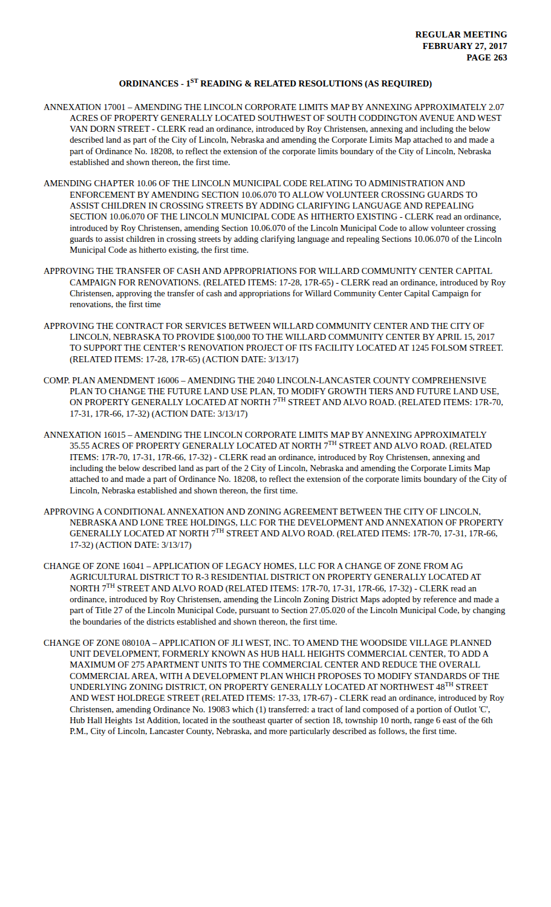REGULAR MEETING
FEBRUARY 27, 2017
PAGE 263
ORDINANCES - 1ST READING & RELATED RESOLUTIONS (AS REQUIRED)
ANNEXATION 17001 – AMENDING THE LINCOLN CORPORATE LIMITS MAP BY ANNEXING APPROXIMATELY 2.07 ACRES OF PROPERTY GENERALLY LOCATED SOUTHWEST OF SOUTH CODDINGTON AVENUE AND WEST VAN DORN STREET - CLERK read an ordinance, introduced by Roy Christensen, annexing and including the below described land as part of the City of Lincoln, Nebraska and amending the Corporate Limits Map attached to and made a part of Ordinance No. 18208, to reflect the extension of the corporate limits boundary of the City of Lincoln, Nebraska established and shown thereon, the first time.
AMENDING CHAPTER 10.06 OF THE LINCOLN MUNICIPAL CODE RELATING TO ADMINISTRATION AND ENFORCEMENT BY AMENDING SECTION 10.06.070 TO ALLOW VOLUNTEER CROSSING GUARDS TO ASSIST CHILDREN IN CROSSING STREETS BY ADDING CLARIFYING LANGUAGE AND REPEALING SECTION 10.06.070 OF THE LINCOLN MUNICIPAL CODE AS HITHERTO EXISTING - CLERK read an ordinance, introduced by Roy Christensen, amending Section 10.06.070 of the Lincoln Municipal Code to allow volunteer crossing guards to assist children in crossing streets by adding clarifying language and repealing Sections 10.06.070 of the Lincoln Municipal Code as hitherto existing, the first time.
APPROVING THE TRANSFER OF CASH AND APPROPRIATIONS FOR WILLARD COMMUNITY CENTER CAPITAL CAMPAIGN FOR RENOVATIONS. (RELATED ITEMS: 17-28, 17R-65) - CLERK read an ordinance, introduced by Roy Christensen, approving the transfer of cash and appropriations for Willard Community Center Capital Campaign for renovations, the first time
APPROVING THE CONTRACT FOR SERVICES BETWEEN WILLARD COMMUNITY CENTER AND THE CITY OF LINCOLN, NEBRASKA TO PROVIDE $100,000 TO THE WILLARD COMMUNITY CENTER BY APRIL 15, 2017 TO SUPPORT THE CENTER’S RENOVATION PROJECT OF ITS FACILITY LOCATED AT 1245 FOLSOM STREET. (RELATED ITEMS: 17-28, 17R-65) (ACTION DATE: 3/13/17)
COMP. PLAN AMENDMENT 16006 – AMENDING THE 2040 LINCOLN-LANCASTER COUNTY COMPREHENSIVE PLAN TO CHANGE THE FUTURE LAND USE PLAN, TO MODIFY GROWTH TIERS AND FUTURE LAND USE, ON PROPERTY GENERALLY LOCATED AT NORTH 7TH STREET AND ALVO ROAD. (RELATED ITEMS: 17R-70, 17-31, 17R-66, 17-32) (ACTION DATE: 3/13/17)
ANNEXATION 16015 – AMENDING THE LINCOLN CORPORATE LIMITS MAP BY ANNEXING APPROXIMATELY 35.55 ACRES OF PROPERTY GENERALLY LOCATED AT NORTH 7TH STREET AND ALVO ROAD. (RELATED ITEMS: 17R-70, 17-31, 17R-66, 17-32) - CLERK read an ordinance, introduced by Roy Christensen, annexing and including the below described land as part of the 2 City of Lincoln, Nebraska and amending the Corporate Limits Map attached to and made a part of Ordinance No. 18208, to reflect the extension of the corporate limits boundary of the City of Lincoln, Nebraska established and shown thereon, the first time.
APPROVING A CONDITIONAL ANNEXATION AND ZONING AGREEMENT BETWEEN THE CITY OF LINCOLN, NEBRASKA AND LONE TREE HOLDINGS, LLC FOR THE DEVELOPMENT AND ANNEXATION OF PROPERTY GENERALLY LOCATED AT NORTH 7TH STREET AND ALVO ROAD. (RELATED ITEMS: 17R-70, 17-31, 17R-66, 17-32) (ACTION DATE: 3/13/17)
CHANGE OF ZONE 16041 – APPLICATION OF LEGACY HOMES, LLC FOR A CHANGE OF ZONE FROM AG AGRICULTURAL DISTRICT TO R-3 RESIDENTIAL DISTRICT ON PROPERTY GENERALLY LOCATED AT NORTH 7TH STREET AND ALVO ROAD (RELATED ITEMS: 17R-70, 17-31, 17R-66, 17-32) - CLERK read an ordinance, introduced by Roy Christensen, amending the Lincoln Zoning District Maps adopted by reference and made a part of Title 27 of the Lincoln Municipal Code, pursuant to Section 27.05.020 of the Lincoln Municipal Code, by changing the boundaries of the districts established and shown thereon, the first time.
CHANGE OF ZONE 08010A – APPLICATION OF JLI WEST, INC. TO AMEND THE WOODSIDE VILLAGE PLANNED UNIT DEVELOPMENT, FORMERLY KNOWN AS HUB HALL HEIGHTS COMMERCIAL CENTER, TO ADD A MAXIMUM OF 275 APARTMENT UNITS TO THE COMMERCIAL CENTER AND REDUCE THE OVERALL COMMERCIAL AREA, WITH A DEVELOPMENT PLAN WHICH PROPOSES TO MODIFY STANDARDS OF THE UNDERLYING ZONING DISTRICT, ON PROPERTY GENERALLY LOCATED AT NORTHWEST 48TH STREET AND WEST HOLDREGE STREET (RELATED ITEMS: 17-33, 17R-67) - CLERK read an ordinance, introduced by Roy Christensen, amending Ordinance No. 19083 which (1) transferred: a tract of land composed of a portion of Outlot 'C', Hub Hall Heights 1st Addition, located in the southeast quarter of section 18, township 10 north, range 6 east of the 6th P.M., City of Lincoln, Lancaster County, Nebraska, and more particularly described as follows, the first time.